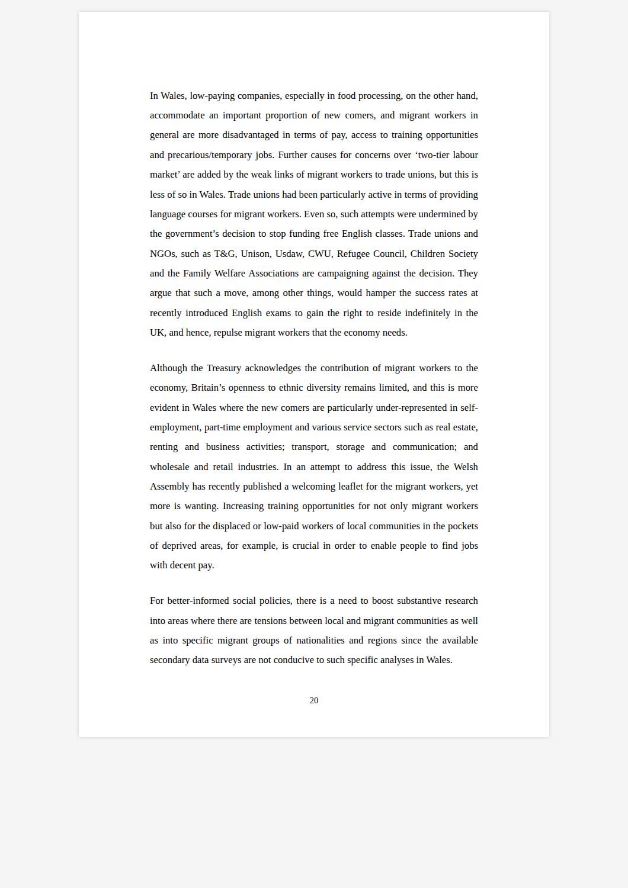In Wales, low-paying companies, especially in food processing, on the other hand, accommodate an important proportion of new comers, and migrant workers in general are more disadvantaged in terms of pay, access to training opportunities and precarious/temporary jobs. Further causes for concerns over ‘two-tier labour market’ are added by the weak links of migrant workers to trade unions, but this is less of so in Wales. Trade unions had been particularly active in terms of providing language courses for migrant workers. Even so, such attempts were undermined by the government’s decision to stop funding free English classes. Trade unions and NGOs, such as T&G, Unison, Usdaw, CWU, Refugee Council, Children Society and the Family Welfare Associations are campaigning against the decision. They argue that such a move, among other things, would hamper the success rates at recently introduced English exams to gain the right to reside indefinitely in the UK, and hence, repulse migrant workers that the economy needs.
Although the Treasury acknowledges the contribution of migrant workers to the economy, Britain’s openness to ethnic diversity remains limited, and this is more evident in Wales where the new comers are particularly under-represented in self-employment, part-time employment and various service sectors such as real estate, renting and business activities; transport, storage and communication; and wholesale and retail industries. In an attempt to address this issue, the Welsh Assembly has recently published a welcoming leaflet for the migrant workers, yet more is wanting. Increasing training opportunities for not only migrant workers but also for the displaced or low-paid workers of local communities in the pockets of deprived areas, for example, is crucial in order to enable people to find jobs with decent pay.
For better-informed social policies, there is a need to boost substantive research into areas where there are tensions between local and migrant communities as well as into specific migrant groups of nationalities and regions since the available secondary data surveys are not conducive to such specific analyses in Wales.
20